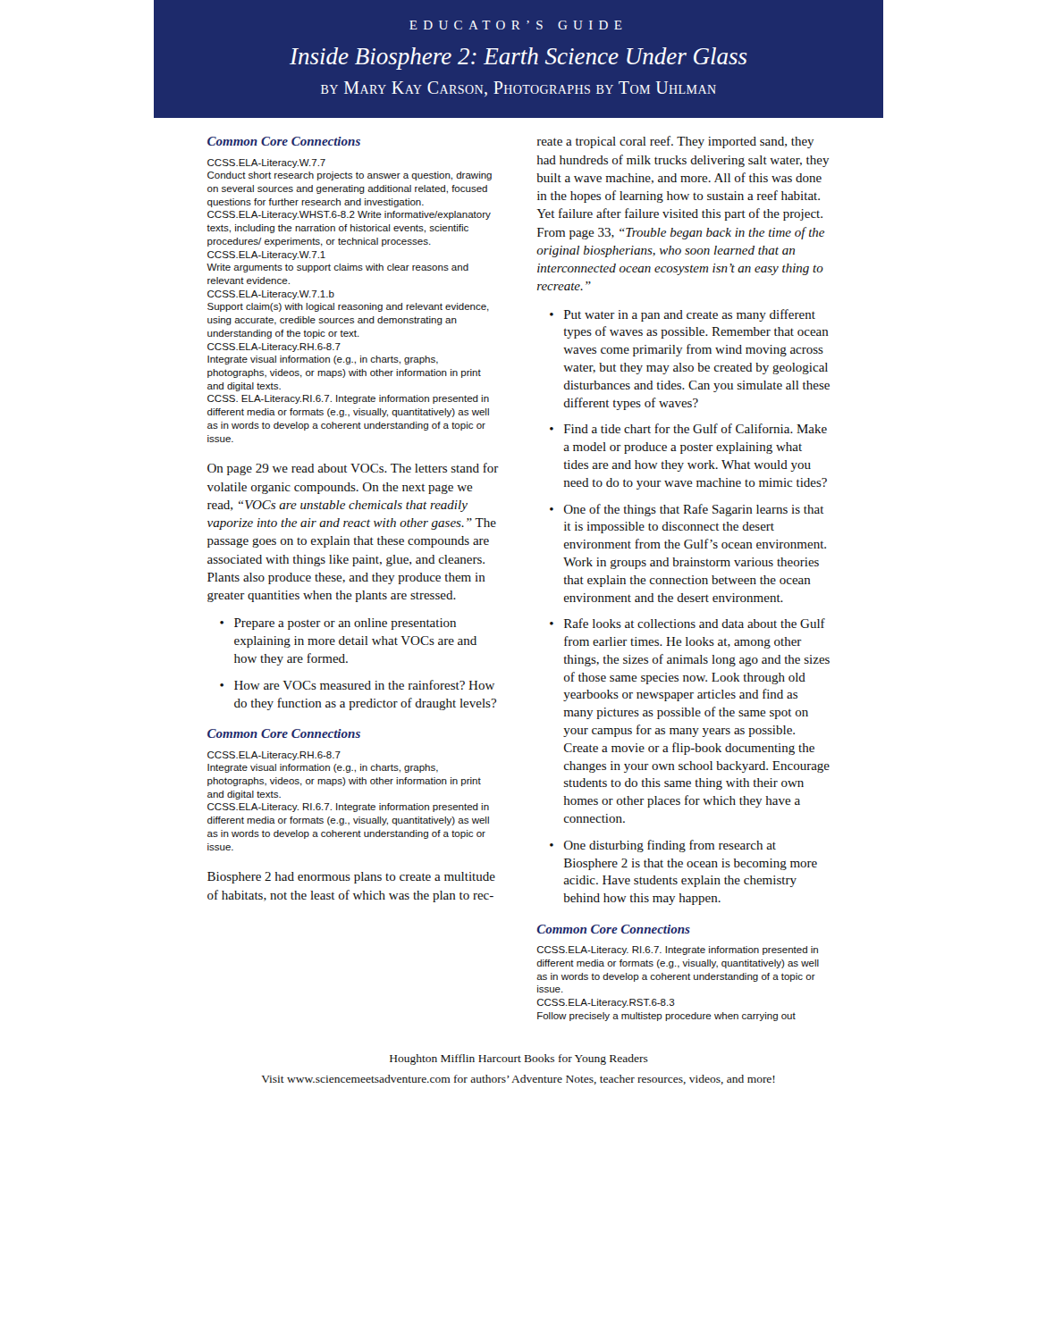Educator’s Guide
Inside Biosphere 2: Earth Science Under Glass
by Mary Kay Carson, Photographs by Tom Uhlman
Common Core Connections
CCSS.ELA-Literacy.W.7.7
Conduct short research projects to answer a question, drawing on several sources and generating additional related, focused questions for further research and investigation.
CCSS.ELA-Literacy.WHST.6-8.2 Write informative/explanatory texts, including the narration of historical events, scientific procedures/ experiments, or technical processes.
CCSS.ELA-Literacy.W.7.1
Write arguments to support claims with clear reasons and relevant evidence.
CCSS.ELA-Literacy.W.7.1.b
Support claim(s) with logical reasoning and relevant evidence, using accurate, credible sources and demonstrating an understanding of the topic or text.
CCSS.ELA-Literacy.RH.6-8.7
Integrate visual information (e.g., in charts, graphs, photographs, videos, or maps) with other information in print and digital texts.
CCSS. ELA-Literacy.RI.6.7. Integrate information presented in different media or formats (e.g., visually, quantitatively) as well as in words to develop a coherent understanding of a topic or issue.
On page 29 we read about VOCs. The letters stand for volatile organic compounds. On the next page we read, “VOCs are unstable chemicals that readily vaporize into the air and react with other gases.” The passage goes on to explain that these compounds are associated with things like paint, glue, and cleaners. Plants also produce these, and they produce them in greater quantities when the plants are stressed.
Prepare a poster or an online presentation explaining in more detail what VOCs are and how they are formed.
How are VOCs measured in the rainforest? How do they function as a predictor of draught levels?
Common Core Connections
CCSS.ELA-Literacy.RH.6-8.7
Integrate visual information (e.g., in charts, graphs, photographs, videos, or maps) with other information in print and digital texts.
CCSS.ELA-Literacy. RI.6.7. Integrate information presented in different media or formats (e.g., visually, quantitatively) as well as in words to develop a coherent understanding of a topic or issue.
Biosphere 2 had enormous plans to create a multitude of habitats, not the least of which was the plan to rec-
reate a tropical coral reef. They imported sand, they had hundreds of milk trucks delivering salt water, they built a wave machine, and more. All of this was done in the hopes of learning how to sustain a reef habitat. Yet failure after failure visited this part of the project. From page 33, “Trouble began back in the time of the original biospherians, who soon learned that an interconnected ocean ecosystem isn’t an easy thing to recreate.”
Put water in a pan and create as many different types of waves as possible. Remember that ocean waves come primarily from wind moving across water, but they may also be created by geological disturbances and tides. Can you simulate all these different types of waves?
Find a tide chart for the Gulf of California. Make a model or produce a poster explaining what tides are and how they work. What would you need to do to your wave machine to mimic tides?
One of the things that Rafe Sagarin learns is that it is impossible to disconnect the desert environment from the Gulf’s ocean environment. Work in groups and brainstorm various theories that explain the connection between the ocean environment and the desert environment.
Rafe looks at collections and data about the Gulf from earlier times. He looks at, among other things, the sizes of animals long ago and the sizes of those same species now. Look through old yearbooks or newspaper articles and find as many pictures as possible of the same spot on your campus for as many years as possible. Create a movie or a flip-book documenting the changes in your own school backyard. Encourage students to do this same thing with their own homes or other places for which they have a connection.
One disturbing finding from research at Biosphere 2 is that the ocean is becoming more acidic. Have students explain the chemistry behind how this may happen.
Common Core Connections
CCSS.ELA-Literacy. RI.6.7. Integrate information presented in different media or formats (e.g., visually, quantitatively) as well as in words to develop a coherent understanding of a topic or issue.
CCSS.ELA-Literacy.RST.6-8.3
Follow precisely a multistep procedure when carrying out
Houghton Mifflin Harcourt Books for Young Readers Visit www.sciencemeetsadventure.com for authors’ Adventure Notes, teacher resources, videos, and more!